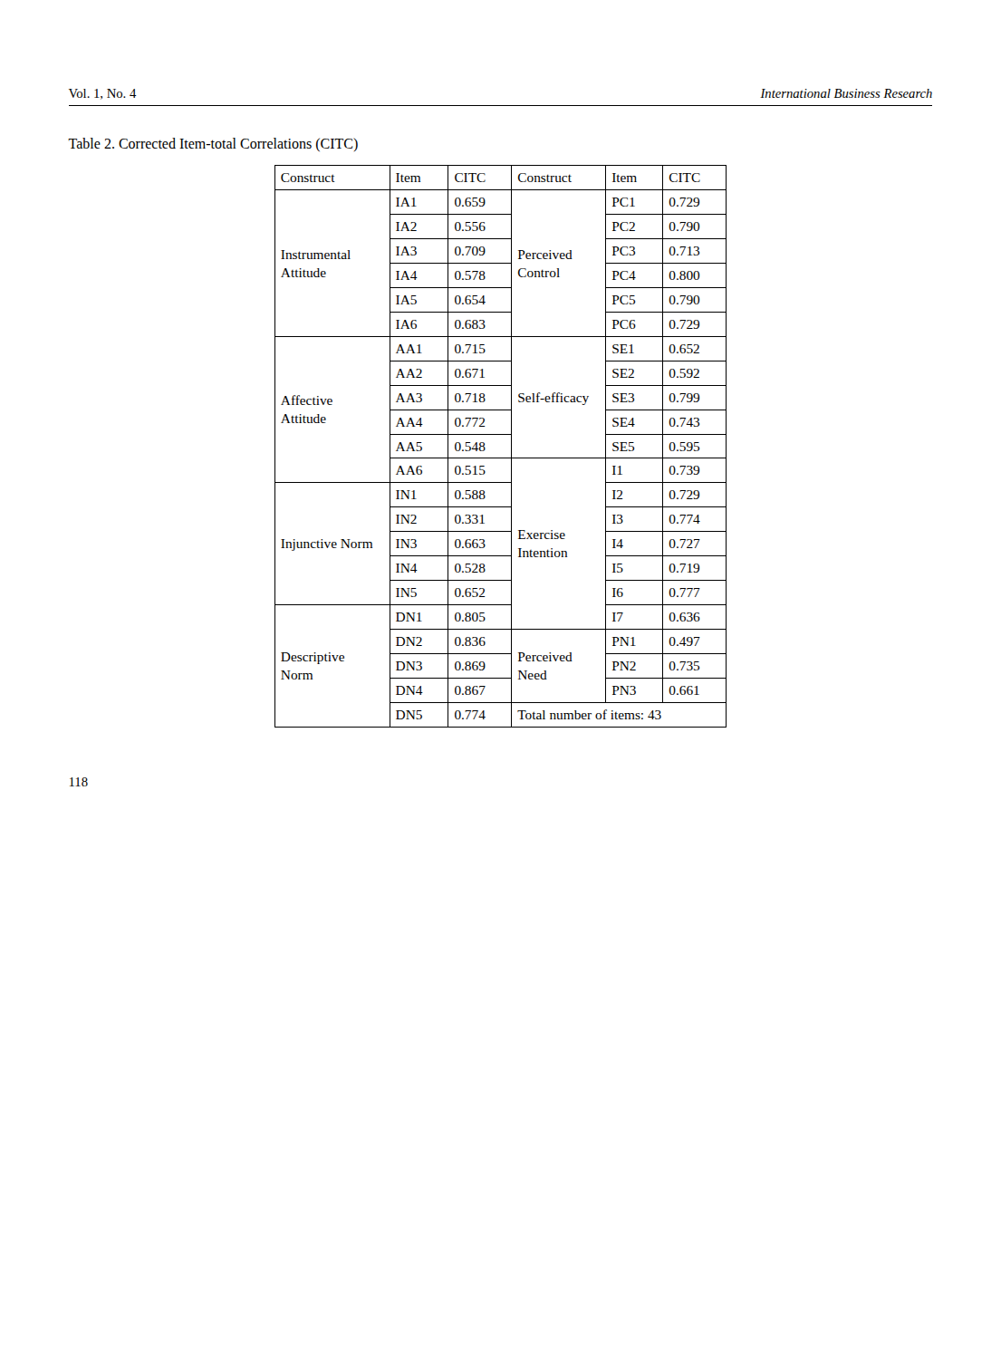Vol. 1, No. 4 International Business Research
Table 2. Corrected Item-total Correlations (CITC)
| Construct | Item | CITC | Construct | Item | CITC |
| Instrumental Attitude | IA1 | 0.659 | Perceived Control | PC1 | 0.729 |
| IA2 | 0.556 | PC2 | 0.790 |
| IA3 | 0.709 | PC3 | 0.713 |
| IA4 | 0.578 | PC4 | 0.800 |
| IA5 | 0.654 | PC5 | 0.790 |
| IA6 | 0.683 | PC6 | 0.729 |
| Affective Attitude | AA1 | 0.715 | Self-efficacy | SE1 | 0.652 |
| AA2 | 0.671 | SE2 | 0.592 |
| AA3 | 0.718 | SE3 | 0.799 |
| AA4 | 0.772 | SE4 | 0.743 |
| AA5 | 0.548 | SE5 | 0.595 |
| AA6 | 0.515 | Exercise Intention | I1 | 0.739 |
| Injunctive Norm | IN1 | 0.588 | I2 | 0.729 |
| IN2 | 0.331 | I3 | 0.774 |
| IN3 | 0.663 | I4 | 0.727 |
| IN4 | 0.528 | I5 | 0.719 |
| IN5 | 0.652 | I6 | 0.777 |
| Descriptive Norm | DN1 | 0.805 | I7 | 0.636 |
| DN2 | 0.836 | Perceived Need | PN1 | 0.497 |
| DN3 | 0.869 | PN2 | 0.735 |
| DN4 | 0.867 | PN3 | 0.661 |
| DN5 | 0.774 | Total number of items: 43 |
118